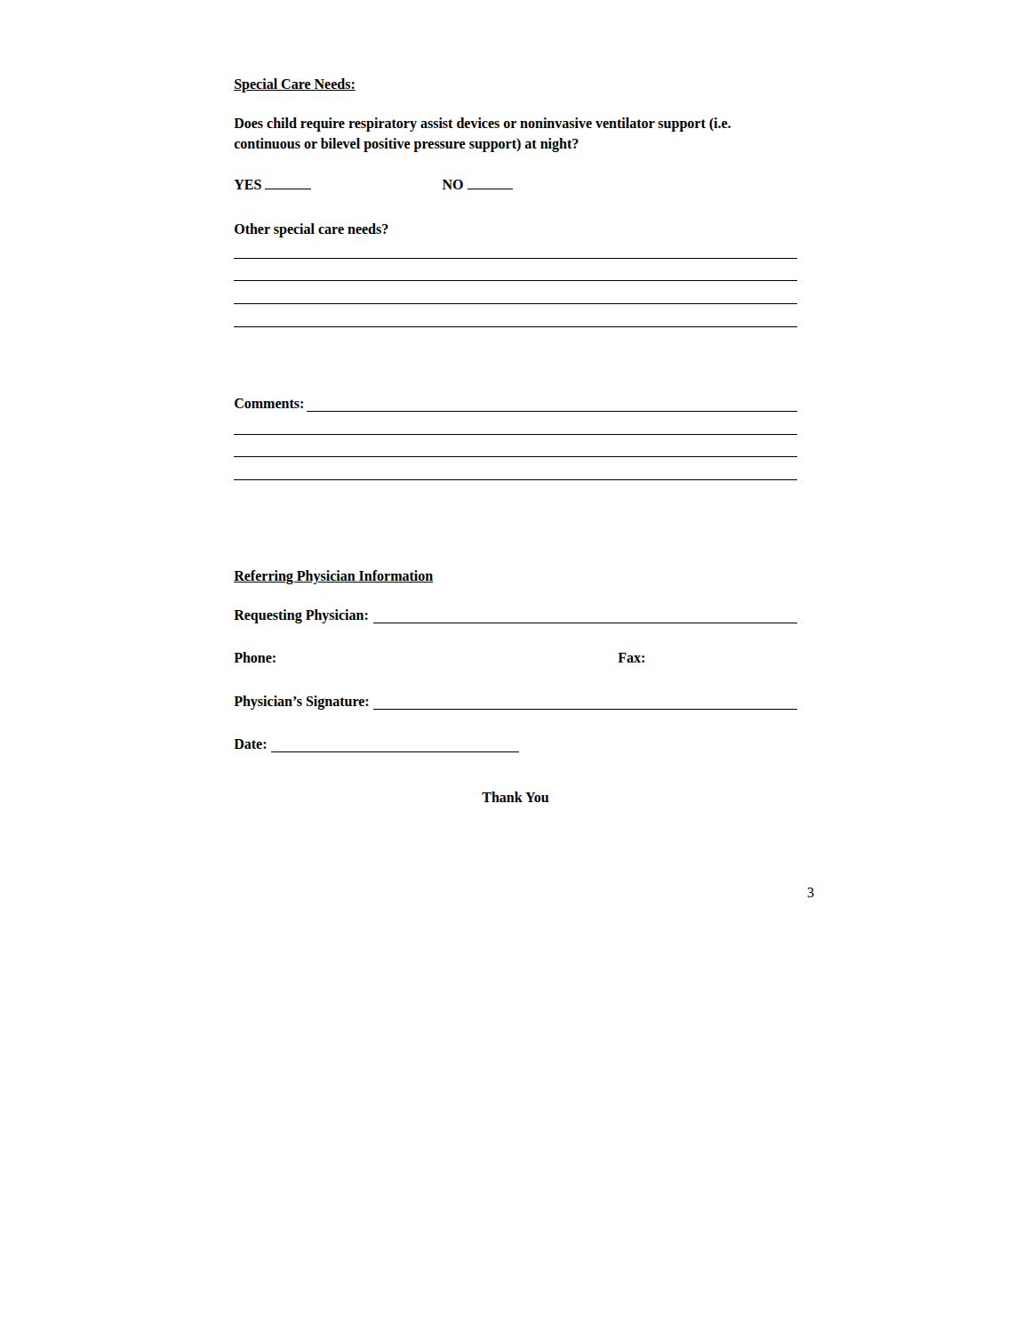Special Care Needs:
Does child require respiratory assist devices or noninvasive ventilator support (i.e. continuous or bilevel positive pressure support) at night?
YES NO
Other special care needs?
Comments:
Referring Physician Information
Requesting Physician:
Phone: Fax:
Physician’s Signature:
Date:
Thank You
3